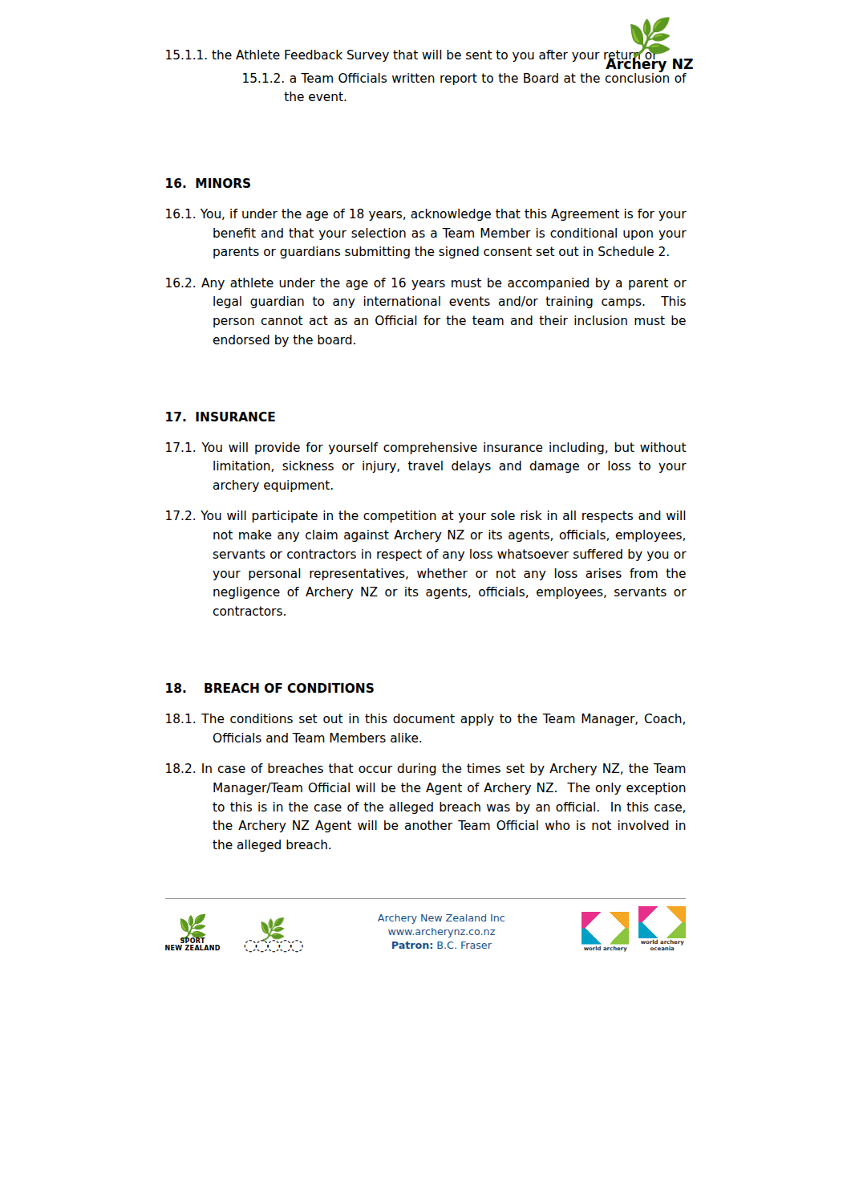🌿
Archery NZ
15.1.1. the Athlete Feedback Survey that will be sent to you after your return or
15.1.2. a Team Officials written report to the Board at the conclusion of the event.
16. Minors
16.1. You, if under the age of 18 years, acknowledge that this Agreement is for your benefit and that your selection as a Team Member is conditional upon your parents or guardians submitting the signed consent set out in Schedule 2.
16.2. Any athlete under the age of 16 years must be accompanied by a parent or legal guardian to any international events and/or training camps. This person cannot act as an Official for the team and their inclusion must be endorsed by the board.
17. Insurance
17.1. You will provide for yourself comprehensive insurance including, but without limitation, sickness or injury, travel delays and damage or loss to your archery equipment.
17.2. You will participate in the competition at your sole risk in all respects and will not make any claim against Archery NZ or its agents, officials, employees, servants or contractors in respect of any loss whatsoever suffered by you or your personal representatives, whether or not any loss arises from the negligence of Archery NZ or its agents, officials, employees, servants or contractors.
18. Breach of Conditions
18.1. The conditions set out in this document apply to the Team Manager, Coach, Officials and Team Members alike.
18.2. In case of breaches that occur during the times set by Archery NZ, the Team Manager/Team Official will be the Agent of Archery NZ. The only exception to this is in the case of the alleged breach was by an official. In this case, the Archery NZ Agent will be another Team Official who is not involved in the alleged breach.
🌿 SPORT
NEW ZEALAND
🌿 ◌◌◌◌◌
Archery New Zealand Inc
www.archerynz.co.nz
Patron: B.C. Fraser
world archery
world archery
oceania